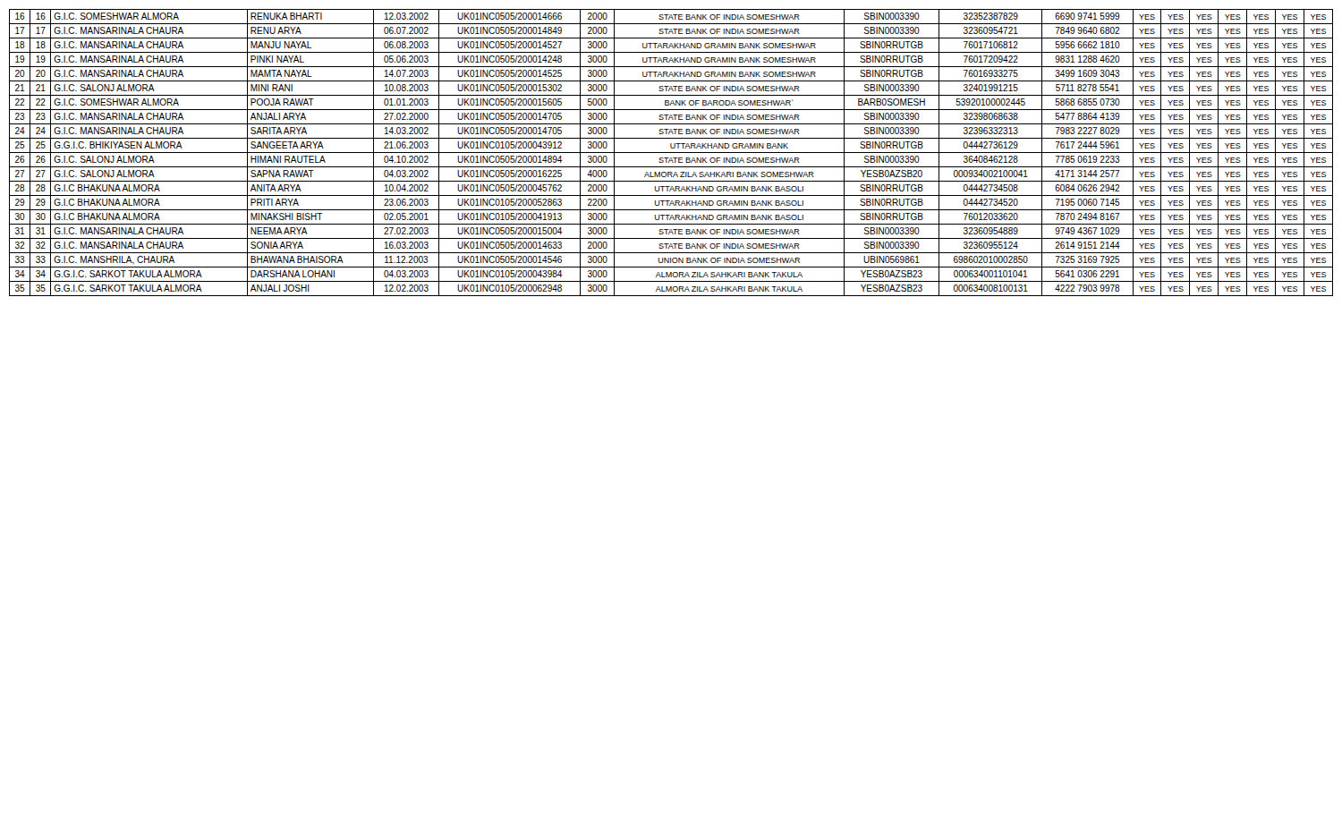| 16 | 16 | G.I.C. SOMESHWAR ALMORA | RENUKA BHARTI | 12.03.2002 | UK01INC0505/200014666 | 2000 | STATE BANK OF INDIA SOMESHWAR | SBIN0003390 | 32352387829 | 6690 9741 5999 | YES | YES | YES | YES | YES | YES | YES |
| 17 | 17 | G.I.C. MANSARINALA CHAURA | RENU ARYA | 06.07.2002 | UK01INC0505/200014849 | 2000 | STATE BANK OF INDIA SOMESHWAR | SBIN0003390 | 32360954721 | 7849 9640 6802 | YES | YES | YES | YES | YES | YES | YES |
| 18 | 18 | G.I.C. MANSARINALA CHAURA | MANJU NAYAL | 06.08.2003 | UK01INC0505/200014527 | 3000 | UTTARAKHAND GRAMIN BANK SOMESHWAR | SBIN0RRUTGB | 76017106812 | 5956 6662 1810 | YES | YES | YES | YES | YES | YES | YES |
| 19 | 19 | G.I.C. MANSARINALA CHAURA | PINKI NAYAL | 05.06.2003 | UK01INC0505/200014248 | 3000 | UTTARAKHAND GRAMIN BANK SOMESHWAR | SBIN0RRUTGB | 76017209422 | 9831 1288 4620 | YES | YES | YES | YES | YES | YES | YES |
| 20 | 20 | G.I.C. MANSARINALA CHAURA | MAMTA NAYAL | 14.07.2003 | UK01INC0505/200014525 | 3000 | UTTARAKHAND GRAMIN BANK SOMESHWAR | SBIN0RRUTGB | 76016933275 | 3499 1609 3043 | YES | YES | YES | YES | YES | YES | YES |
| 21 | 21 | G.I.C. SALONJ ALMORA | MINI RANI | 10.08.2003 | UK01INC0505/200015302 | 3000 | STATE BANK OF INDIA SOMESHWAR | SBIN0003390 | 32401991215 | 5711 8278 5541 | YES | YES | YES | YES | YES | YES | YES |
| 22 | 22 | G.I.C. SOMESHWAR ALMORA | POOJA RAWAT | 01.01.2003 | UK01INC0505/200015605 | 5000 | BANK OF BARODA SOMESHWAR` | BARB0SOMESH | 53920100002445 | 5868 6855 0730 | YES | YES | YES | YES | YES | YES | YES |
| 23 | 23 | G.I.C. MANSARINALA CHAURA | ANJALI ARYA | 27.02.2000 | UK01INC0505/200014705 | 3000 | STATE BANK OF INDIA SOMESHWAR | SBIN0003390 | 32398068638 | 5477 8864 4139 | YES | YES | YES | YES | YES | YES | YES |
| 24 | 24 | G.I.C. MANSARINALA CHAURA | SARITA ARYA | 14.03.2002 | UK01INC0505/200014705 | 3000 | STATE BANK OF INDIA SOMESHWAR | SBIN0003390 | 32396332313 | 7983 2227 8029 | YES | YES | YES | YES | YES | YES | YES |
| 25 | 25 | G.G.I.C. BHIKIYASEN ALMORA | SANGEETA ARYA | 21.06.2003 | UK01INC0105/200043912 | 3000 | UTTARAKHAND GRAMIN BANK | SBIN0RRUTGB | 04442736129 | 7617 2444 5961 | YES | YES | YES | YES | YES | YES | YES |
| 26 | 26 | G.I.C. SALONJ ALMORA | HIMANI RAUTELA | 04.10.2002 | UK01INC0505/200014894 | 3000 | STATE BANK OF INDIA SOMESHWAR | SBIN0003390 | 36408462128 | 7785 0619 2233 | YES | YES | YES | YES | YES | YES | YES |
| 27 | 27 | G.I.C. SALONJ ALMORA | SAPNA RAWAT | 04.03.2002 | UK01INC0505/200016225 | 4000 | ALMORA ZILA SAHKARI BANK SOMESHWAR | YESB0AZSB20 | 000934002100041 | 4171 3144 2577 | YES | YES | YES | YES | YES | YES | YES |
| 28 | 28 | G.I.C BHAKUNA ALMORA | ANITA ARYA | 10.04.2002 | UK01INC0505/200045762 | 2000 | UTTARAKHAND GRAMIN BANK BASOLI | SBIN0RRUTGB | 04442734508 | 6084 0626 2942 | YES | YES | YES | YES | YES | YES | YES |
| 29 | 29 | G.I.C BHAKUNA ALMORA | PRITI ARYA | 23.06.2003 | UK01INC0105/200052863 | 2200 | UTTARAKHAND GRAMIN BANK BASOLI | SBIN0RRUTGB | 04442734520 | 7195 0060 7145 | YES | YES | YES | YES | YES | YES | YES |
| 30 | 30 | G.I.C BHAKUNA ALMORA | MINAKSHI BISHT | 02.05.2001 | UK01INC0105/200041913 | 3000 | UTTARAKHAND GRAMIN BANK BASOLI | SBIN0RRUTGB | 76012033620 | 7870 2494 8167 | YES | YES | YES | YES | YES | YES | YES |
| 31 | 31 | G.I.C. MANSARINALA CHAURA | NEEMA ARYA | 27.02.2003 | UK01INC0505/200015004 | 3000 | STATE BANK OF INDIA SOMESHWAR | SBIN0003390 | 32360954889 | 9749 4367 1029 | YES | YES | YES | YES | YES | YES | YES |
| 32 | 32 | G.I.C. MANSARINALA CHAURA | SONIA ARYA | 16.03.2003 | UK01INC0505/200014633 | 2000 | STATE BANK OF INDIA SOMESHWAR | SBIN0003390 | 32360955124 | 2614 9151 2144 | YES | YES | YES | YES | YES | YES | YES |
| 33 | 33 | G.I.C. MANSHRILA, CHAURA | BHAWANA BHAISORA | 11.12.2003 | UK01INC0505/200014546 | 3000 | UNION BANK OF INDIA SOMESHWAR | UBIN0569861 | 698602010002850 | 7325 3169 7925 | YES | YES | YES | YES | YES | YES | YES |
| 34 | 34 | G.G.I.C. SARKOT TAKULA ALMORA | DARSHANA LOHANI | 04.03.2003 | UK01INC0105/200043984 | 3000 | ALMORA ZILA SAHKARI BANK TAKULA | YESB0AZSB23 | 000634001101041 | 5641 0306 2291 | YES | YES | YES | YES | YES | YES | YES |
| 35 | 35 | G.G.I.C. SARKOT TAKULA ALMORA | ANJALI JOSHI | 12.02.2003 | UK01INC0105/200062948 | 3000 | ALMORA ZILA SAHKARI BANK TAKULA | YESB0AZSB23 | 000634008100131 | 4222 7903 9978 | YES | YES | YES | YES | YES | YES | YES |